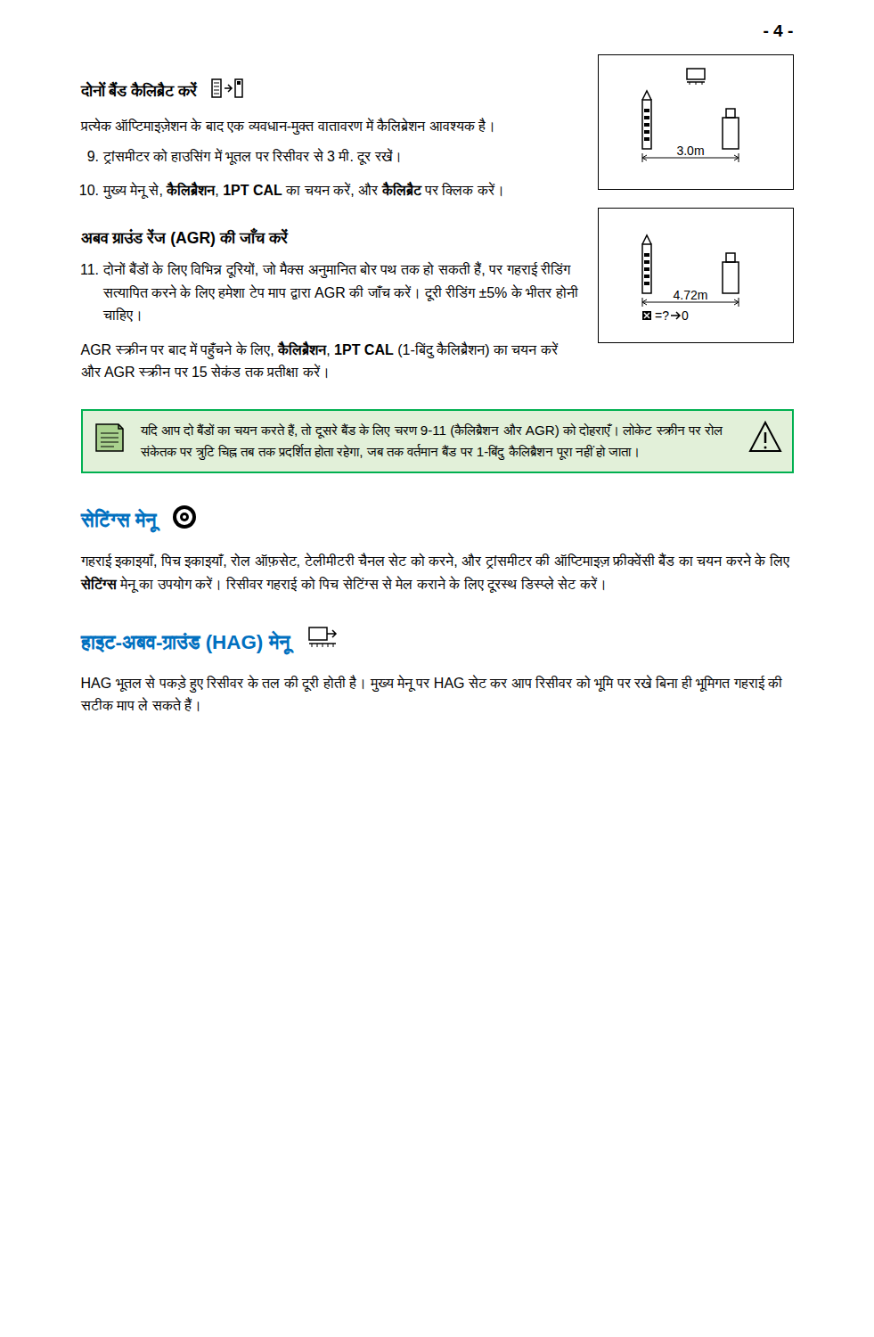- 4 -
दोनों बैंड कैलिब्रैट करें
प्रत्येक ऑप्टिमाइज़ेशन के बाद एक व्यवधान-मुक्त वातावरण में कैलिब्रेशन आवश्यक है।
ट्रांसमीटर को हाउसिंग में भूतल पर रिसीवर से 3 मी. दूर रखें।
मुख्य मेनू से, कैलिब्रैशन, 1PT CAL का चयन करें, और कैलिब्रैट पर क्लिक करें।
अबव ग्राउंड रेंज (AGR) की जाँच करें
दोनों बैंडों के लिए विभिन्न दूरियों, जो मैक्स अनुमानित बोर पथ तक हो सकती हैं, पर गहराई रीडिंग सत्यापित करने के लिए हमेशा टेप माप द्वारा AGR की जाँच करें। दूरी रीडिंग ±5% के भीतर होनी चाहिए।
AGR स्क्रीन पर बाद में पहुँचने के लिए, कैलिब्रैशन, 1PT CAL (1-बिंदु कैलिब्रैशन) का चयन करें और AGR स्क्रीन पर 15 सेकंड तक प्रतीक्षा करें।
3.0m
4.72m =? 0
यदि आप दो बैंडों का चयन करते हैं, तो दूसरे बैंड के लिए चरण 9-11 (कैलिब्रैशन और AGR) को दोहराएँ। लोकेट स्क्रीन पर रोल संकेतक पर त्रुटि चिह्न तब तक प्रदर्शित होता रहेगा, जब तक वर्तमान बैंड पर 1-बिंदु कैलिब्रैशन पूरा नहीं हो जाता।
सेटिंग्स मेनू
गहराई इकाइयाँ, पिच इकाइयाँ, रोल ऑफ़सेट, टेलीमीटरी चैनल सेट को करने, और ट्रांसमीटर की ऑप्टिमाइज़ फ्रीक्वेंसी बैंड का चयन करने के लिए सेटिंग्स मेनू का उपयोग करें। रिसीवर गहराई को पिच सेटिंग्स से मेल कराने के लिए दूरस्थ डिस्प्ले सेट करें।
हाइट-अबव-ग्राउंड (HAG) मेनू
HAG भूतल से पकड़े हुए रिसीवर के तल की दूरी होती है। मुख्य मेनू पर HAG सेट कर आप रिसीवर को भूमि पर रखे बिना ही भूमिगत गहराई की सटीक माप ले सकते हैं।